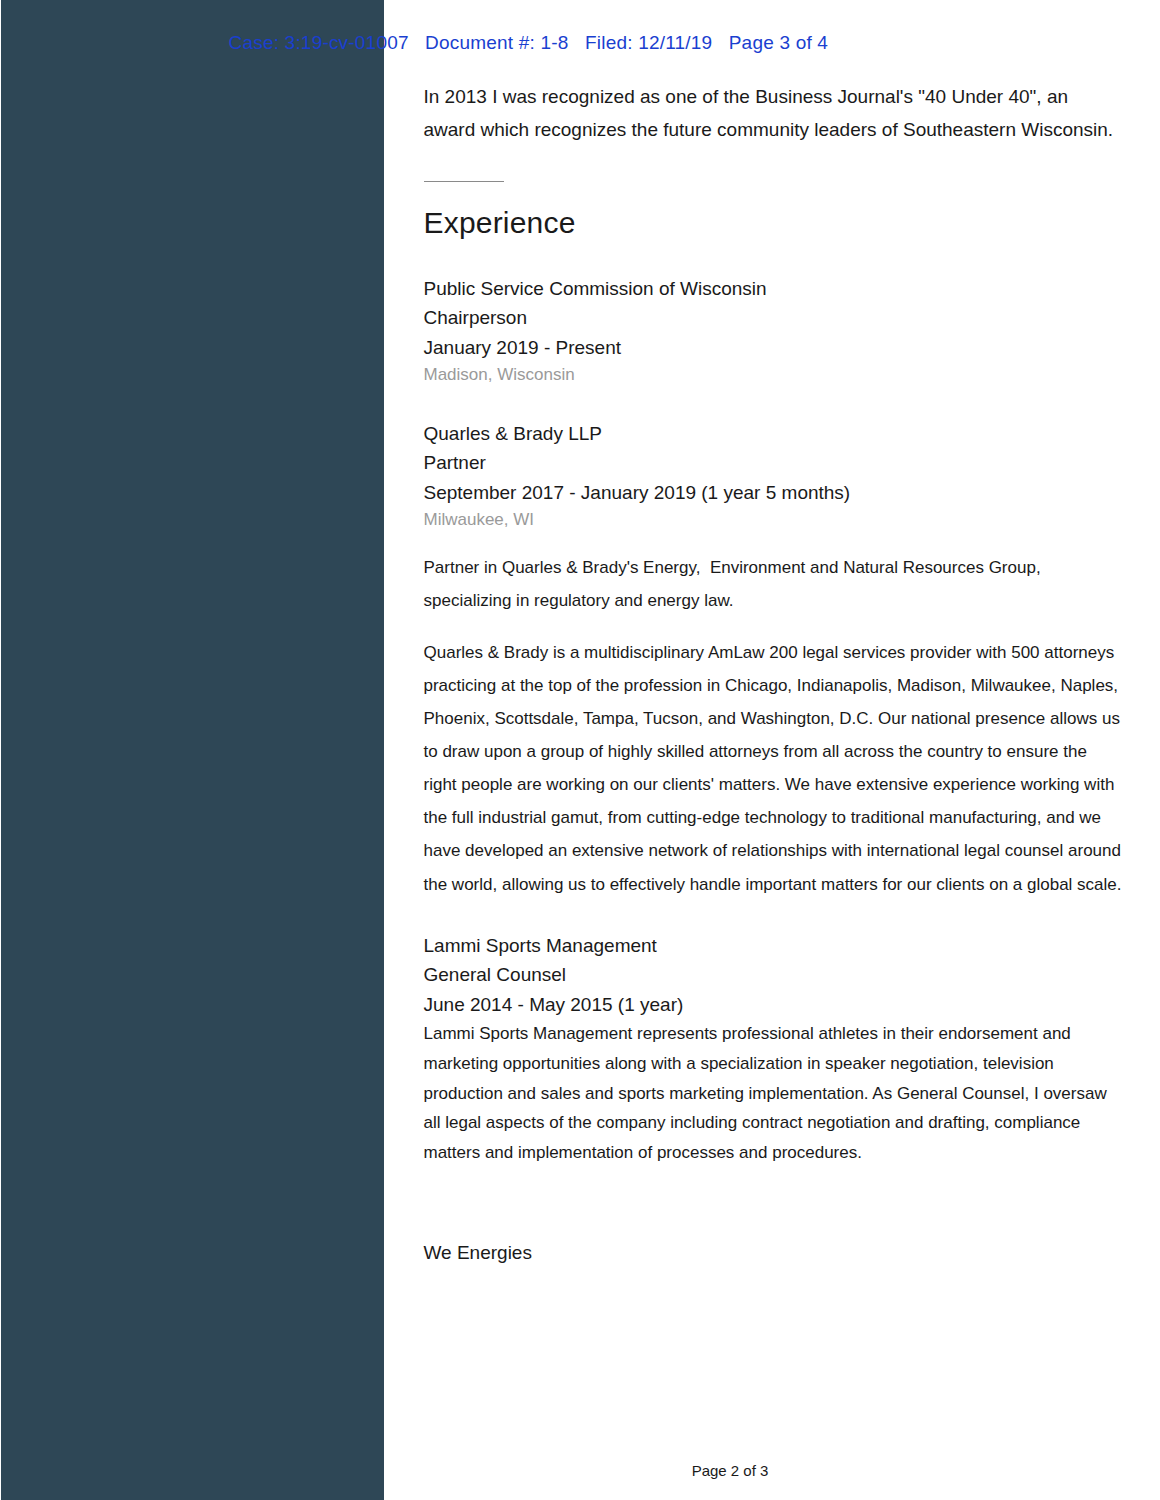Case: 3:19-cv-01007 Document #: 1-8 Filed: 12/11/19 Page 3 of 4
In 2013 I was recognized as one of the Business Journal's "40 Under 40", an award which recognizes the future community leaders of Southeastern Wisconsin.
Experience
Public Service Commission of Wisconsin
Chairperson
January 2019 - Present
Madison, Wisconsin
Quarles & Brady LLP
Partner
September 2017 - January 2019 (1 year 5 months)
Milwaukee, WI
Partner in Quarles & Brady's Energy, Environment and Natural Resources Group, specializing in regulatory and energy law.
Quarles & Brady is a multidisciplinary AmLaw 200 legal services provider with 500 attorneys practicing at the top of the profession in Chicago, Indianapolis, Madison, Milwaukee, Naples, Phoenix, Scottsdale, Tampa, Tucson, and Washington, D.C. Our national presence allows us to draw upon a group of highly skilled attorneys from all across the country to ensure the right people are working on our clients' matters. We have extensive experience working with the full industrial gamut, from cutting-edge technology to traditional manufacturing, and we have developed an extensive network of relationships with international legal counsel around the world, allowing us to effectively handle important matters for our clients on a global scale.
Lammi Sports Management
General Counsel
June 2014 - May 2015 (1 year)
Lammi Sports Management represents professional athletes in their endorsement and marketing opportunities along with a specialization in speaker negotiation, television production and sales and sports marketing implementation. As General Counsel, I oversaw all legal aspects of the company including contract negotiation and drafting, compliance matters and implementation of processes and procedures.
We Energies
Page 2 of 3